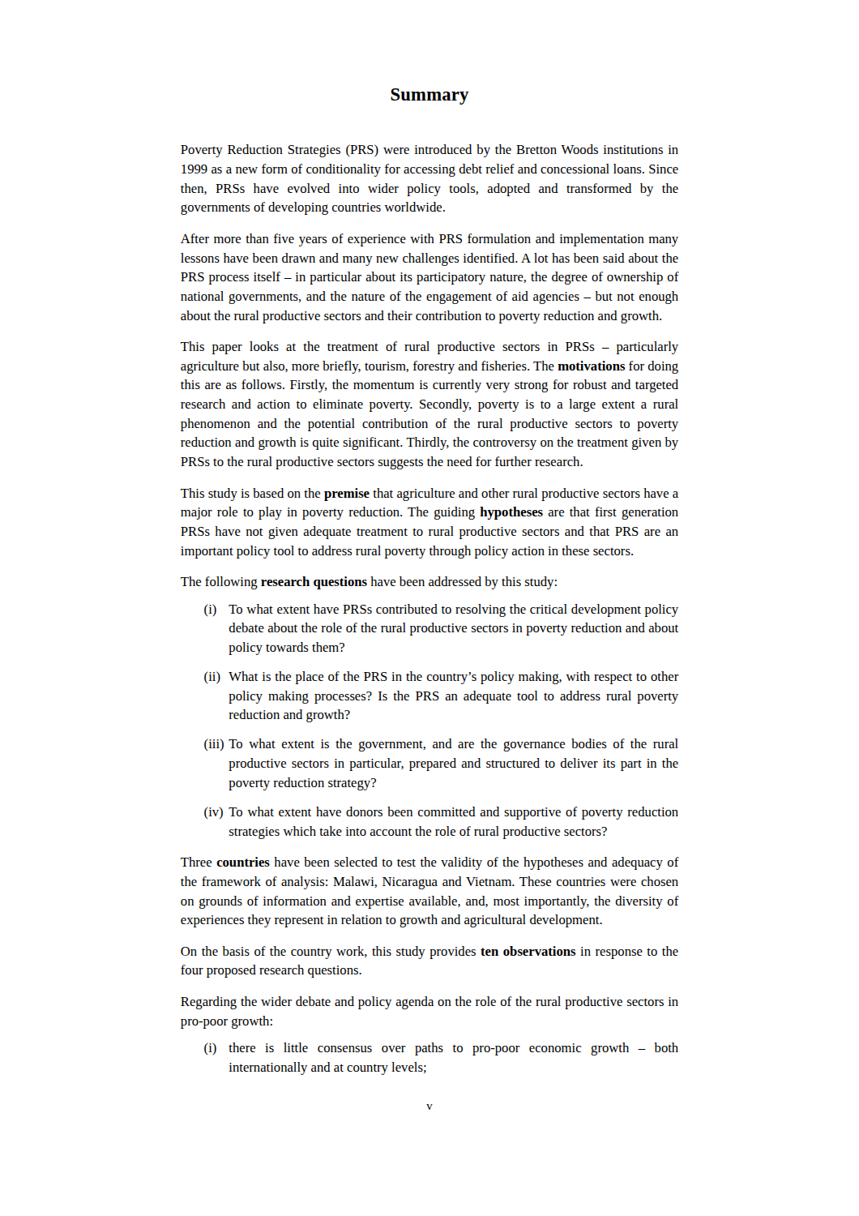Summary
Poverty Reduction Strategies (PRS) were introduced by the Bretton Woods institutions in 1999 as a new form of conditionality for accessing debt relief and concessional loans. Since then, PRSs have evolved into wider policy tools, adopted and transformed by the governments of developing countries worldwide.
After more than five years of experience with PRS formulation and implementation many lessons have been drawn and many new challenges identified. A lot has been said about the PRS process itself – in particular about its participatory nature, the degree of ownership of national governments, and the nature of the engagement of aid agencies – but not enough about the rural productive sectors and their contribution to poverty reduction and growth.
This paper looks at the treatment of rural productive sectors in PRSs – particularly agriculture but also, more briefly, tourism, forestry and fisheries. The motivations for doing this are as follows. Firstly, the momentum is currently very strong for robust and targeted research and action to eliminate poverty. Secondly, poverty is to a large extent a rural phenomenon and the potential contribution of the rural productive sectors to poverty reduction and growth is quite significant. Thirdly, the controversy on the treatment given by PRSs to the rural productive sectors suggests the need for further research.
This study is based on the premise that agriculture and other rural productive sectors have a major role to play in poverty reduction. The guiding hypotheses are that first generation PRSs have not given adequate treatment to rural productive sectors and that PRS are an important policy tool to address rural poverty through policy action in these sectors.
The following research questions have been addressed by this study:
(i)
To what extent have PRSs contributed to resolving the critical development policy debate about the role of the rural productive sectors in poverty reduction and about policy towards them?
(ii)
What is the place of the PRS in the country’s policy making, with respect to other policy making processes? Is the PRS an adequate tool to address rural poverty reduction and growth?
(iii)
To what extent is the government, and are the governance bodies of the rural productive sectors in particular, prepared and structured to deliver its part in the poverty reduction strategy?
(iv)
To what extent have donors been committed and supportive of poverty reduction strategies which take into account the role of rural productive sectors?
Three countries have been selected to test the validity of the hypotheses and adequacy of the framework of analysis: Malawi, Nicaragua and Vietnam. These countries were chosen on grounds of information and expertise available, and, most importantly, the diversity of experiences they represent in relation to growth and agricultural development.
On the basis of the country work, this study provides ten observations in response to the four proposed research questions.
Regarding the wider debate and policy agenda on the role of the rural productive sectors in pro-poor growth:
(i)
there is little consensus over paths to pro-poor economic growth – both internationally and at country levels;
v